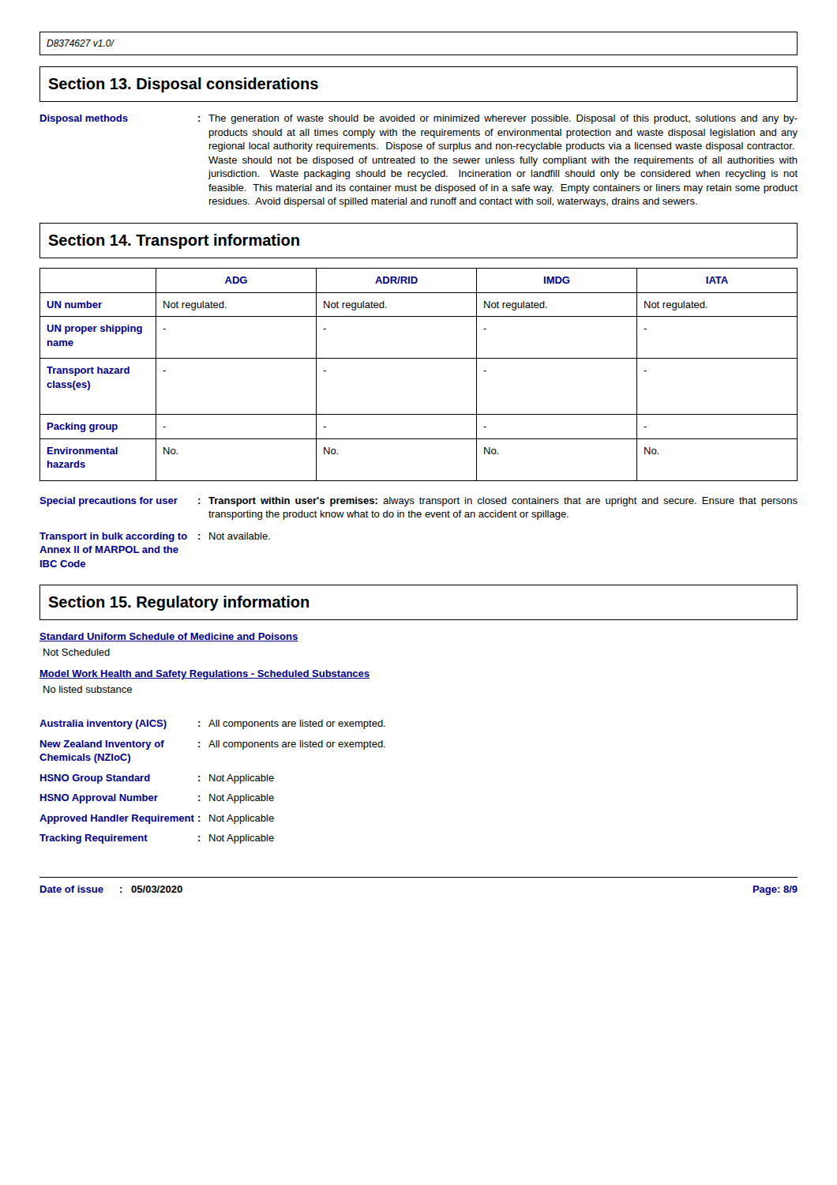D8374627 v1.0/
Section 13. Disposal considerations
Disposal methods
:
The generation of waste should be avoided or minimized wherever possible. Disposal of this product, solutions and any by-products should at all times comply with the requirements of environmental protection and waste disposal legislation and any regional local authority requirements. Dispose of surplus and non-recyclable products via a licensed waste disposal contractor. Waste should not be disposed of untreated to the sewer unless fully compliant with the requirements of all authorities with jurisdiction. Waste packaging should be recycled. Incineration or landfill should only be considered when recycling is not feasible. This material and its container must be disposed of in a safe way. Empty containers or liners may retain some product residues. Avoid dispersal of spilled material and runoff and contact with soil, waterways, drains and sewers.
Section 14. Transport information
| | ADG | ADR/RID | IMDG | IATA |
| --- | --- | --- | --- | --- |
| UN number | Not regulated. | Not regulated. | Not regulated. | Not regulated. |
| UN proper shipping name | - | - | - | - |
| Transport hazard class(es) | - | - | - | - |
| Packing group | - | - | - | - |
| Environmental hazards | No. | No. | No. | No. |
Special precautions for user
:
Transport within user's premises: always transport in closed containers that are upright and secure. Ensure that persons transporting the product know what to do in the event of an accident or spillage.
Transport in bulk according to Annex II of MARPOL and the IBC Code
:
Not available.
Section 15. Regulatory information
Standard Uniform Schedule of Medicine and Poisons
Not Scheduled
Model Work Health and Safety Regulations - Scheduled Substances
No listed substance
Australia inventory (AICS)
:
All components are listed or exempted.
New Zealand Inventory of Chemicals (NZIoC)
:
All components are listed or exempted.
HSNO Group Standard
:
Not Applicable
HSNO Approval Number
:
Not Applicable
Approved Handler Requirement
:
Not Applicable
Tracking Requirement
:
Not Applicable
Date of issue
: 05/03/2020
Page: 8/9